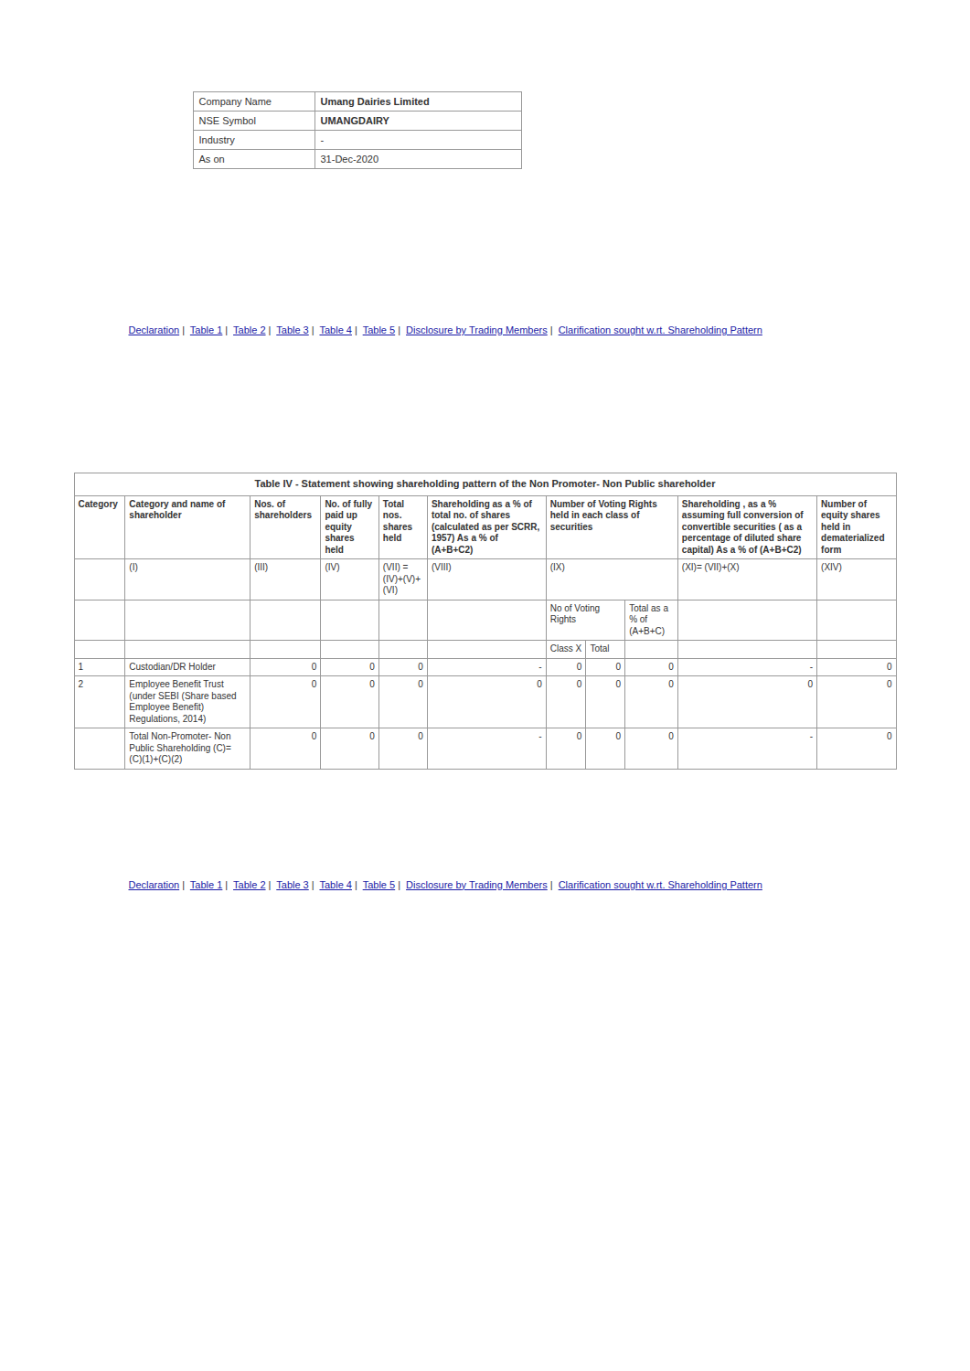| Company Name | Umang Dairies Limited |
| NSE Symbol | UMANGDAIRY |
| Industry | - |
| As on | 31-Dec-2020 |
Declaration| Table 1| Table 2| Table 3| Table 4| Table 5| Disclosure by Trading Members| Clarification sought w.rt. Shareholding Pattern
| Table IV - Statement showing shareholding pattern of the Non Promoter- Non Public shareholder |
| --- |
| Category | Category and name of shareholder | Nos. of shareholders | No. of fully paid up equity shares held | Total nos. shares held | Shareholding as a % of total no. of shares (calculated as per SCRR, 1957) As a % of (A+B+C2) | Number of Voting Rights held in each class of securities | Shareholding , as a % assuming full conversion of convertible securities ( as a percentage of diluted share capital) As a % of (A+B+C2) | Number of equity shares held in dematerialized form |
| | (I) | (III) | (IV) | (VII) = (IV)+(V)+(VI) | (VIII) | (IX) | (XI)= (VII)+(X) | (XIV) |
| | | | | | | No of Voting Rights | Total as a % of (A+B+C) | | |
| | | | | | | Class X | Total | | | |
| 1 | Custodian/DR Holder | 0 | 0 | 0 | - | 0 | 0 | 0 | - | 0 |
| 2 | Employee Benefit Trust (under SEBI (Share based Employee Benefit) Regulations, 2014) | 0 | 0 | 0 | 0 | 0 | 0 | 0 | 0 | 0 |
| | Total Non-Promoter- Non Public Shareholding (C)= (C)(1)+(C)(2) | 0 | 0 | 0 | - | 0 | 0 | 0 | - | 0 |
Declaration| Table 1| Table 2| Table 3| Table 4| Table 5| Disclosure by Trading Members| Clarification sought w.rt. Shareholding Pattern